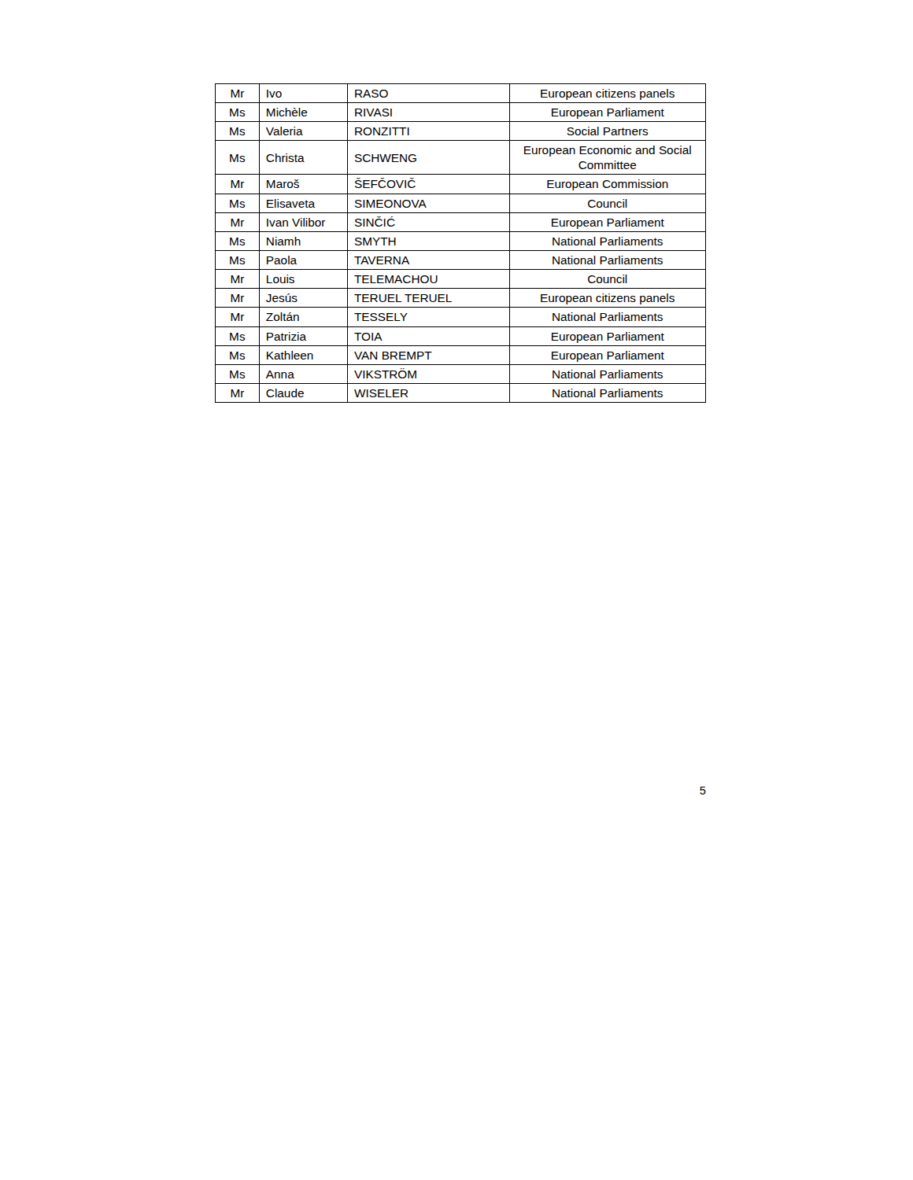| Mr | Ivo | RASO | European citizens panels |
| Ms | Michèle | RIVASI | European Parliament |
| Ms | Valeria | RONZITTI | Social Partners |
| Ms | Christa | SCHWENG | European Economic and Social Committee |
| Mr | Maroš | ŠEFČOVIČ | European Commission |
| Ms | Elisaveta | SIMEONOVA | Council |
| Mr | Ivan Vilibor | SINČIĆ | European Parliament |
| Ms | Niamh | SMYTH | National Parliaments |
| Ms | Paola | TAVERNA | National Parliaments |
| Mr | Louis | TELEMACHOU | Council |
| Mr | Jesús | TERUEL TERUEL | European citizens panels |
| Mr | Zoltán | TESSELY | National Parliaments |
| Ms | Patrizia | TOIA | European Parliament |
| Ms | Kathleen | VAN BREMPT | European Parliament |
| Ms | Anna | VIKSTRÖM | National Parliaments |
| Mr | Claude | WISELER | National Parliaments |
5